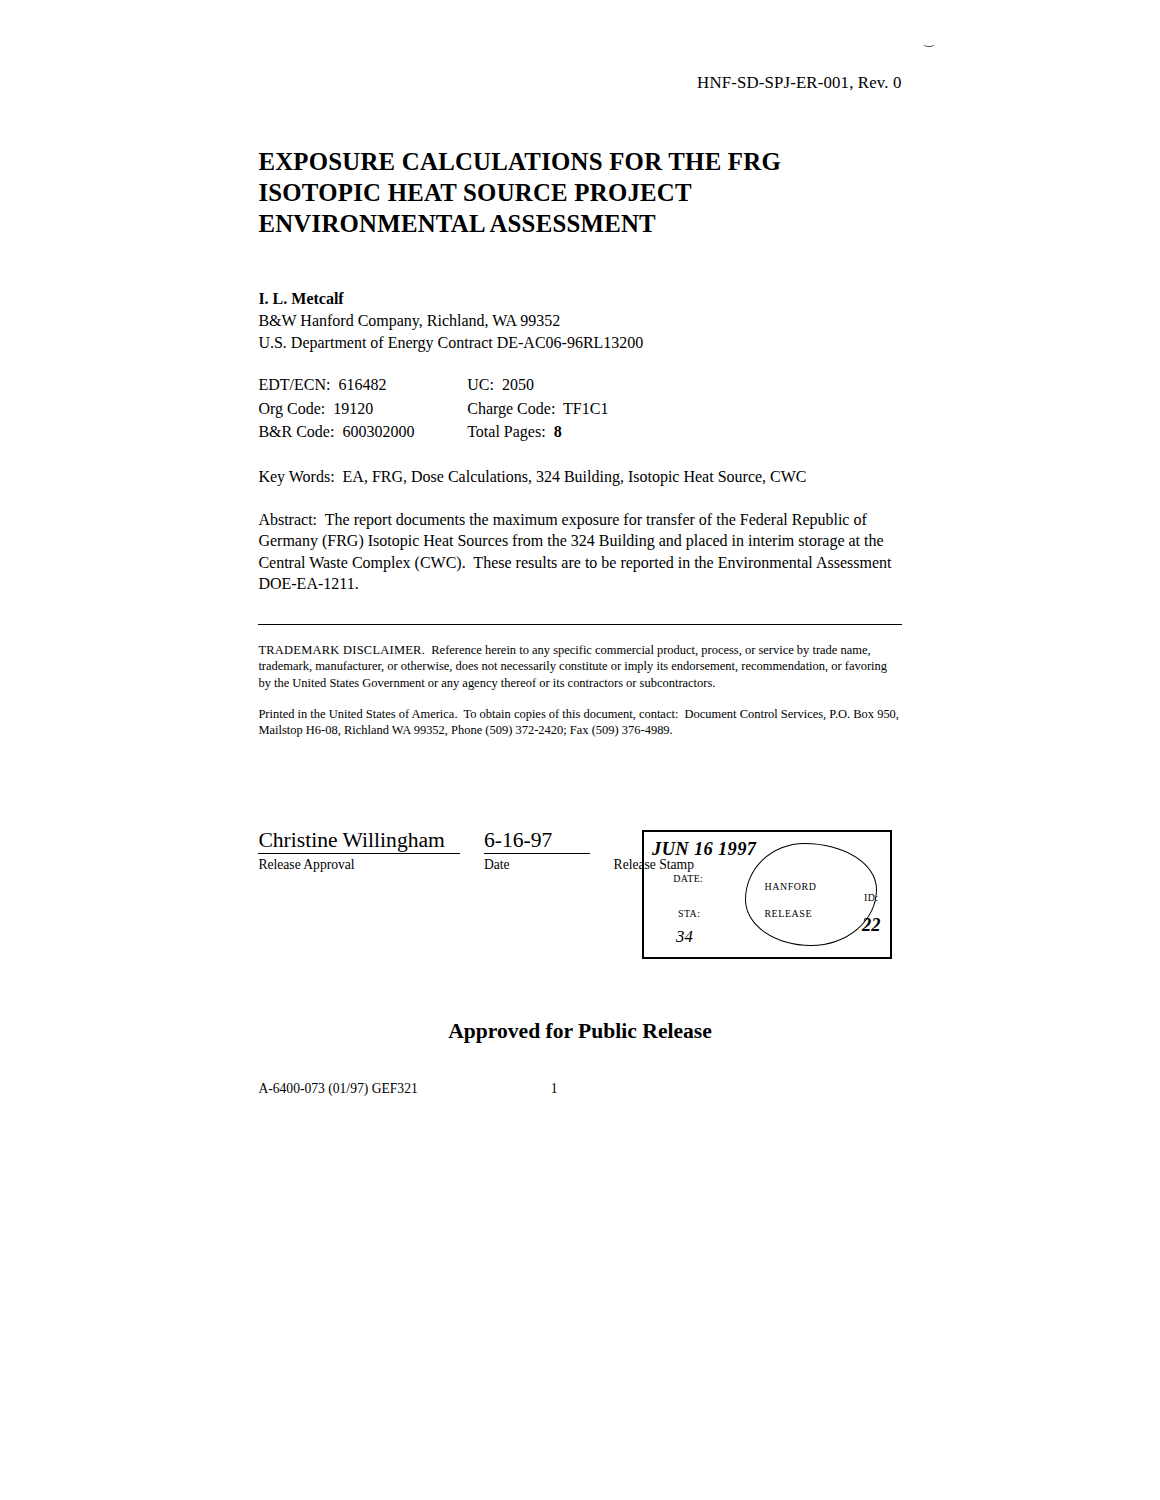⌣
HNF-SD-SPJ-ER-001, Rev. 0
EXPOSURE CALCULATIONS FOR THE FRG
ISOTOPIC HEAT SOURCE PROJECT
ENVIRONMENTAL ASSESSMENT
I. L. Metcalf
B&W Hanford Company, Richland, WA 99352
U.S. Department of Energy Contract DE-AC06-96RL13200
| EDT/ECN: 616482 | UC: 2050 |
| Org Code: 19120 | Charge Code: TF1C1 |
| B&R Code: 600302000 | Total Pages: 8 |
Key Words: EA, FRG, Dose Calculations, 324 Building, Isotopic Heat Source, CWC
Abstract: The report documents the maximum exposure for transfer of the Federal Republic of Germany (FRG) Isotopic Heat Sources from the 324 Building and placed in interim storage at the Central Waste Complex (CWC). These results are to be reported in the Environmental Assessment DOE-EA-1211.
TRADEMARK DISCLAIMER. Reference herein to any specific commercial product, process, or service by trade name, trademark, manufacturer, or otherwise, does not necessarily constitute or imply its endorsement, recommendation, or favoring by the United States Government or any agency thereof or its contractors or subcontractors.
Printed in the United States of America. To obtain copies of this document, contact: Document Control Services, P.O. Box 950, Mailstop H6-08, Richland WA 99352, Phone (509) 372-2420; Fax (509) 376-4989.
JUN 16 1997
DATE:
STA:
34
HANFORD
RELEASE
ID:
22
Christine Willingham
Release Approval
6-16-97
Date
Release Stamp
Approved for Public Release
A-6400-073 (01/97) GEF321 1